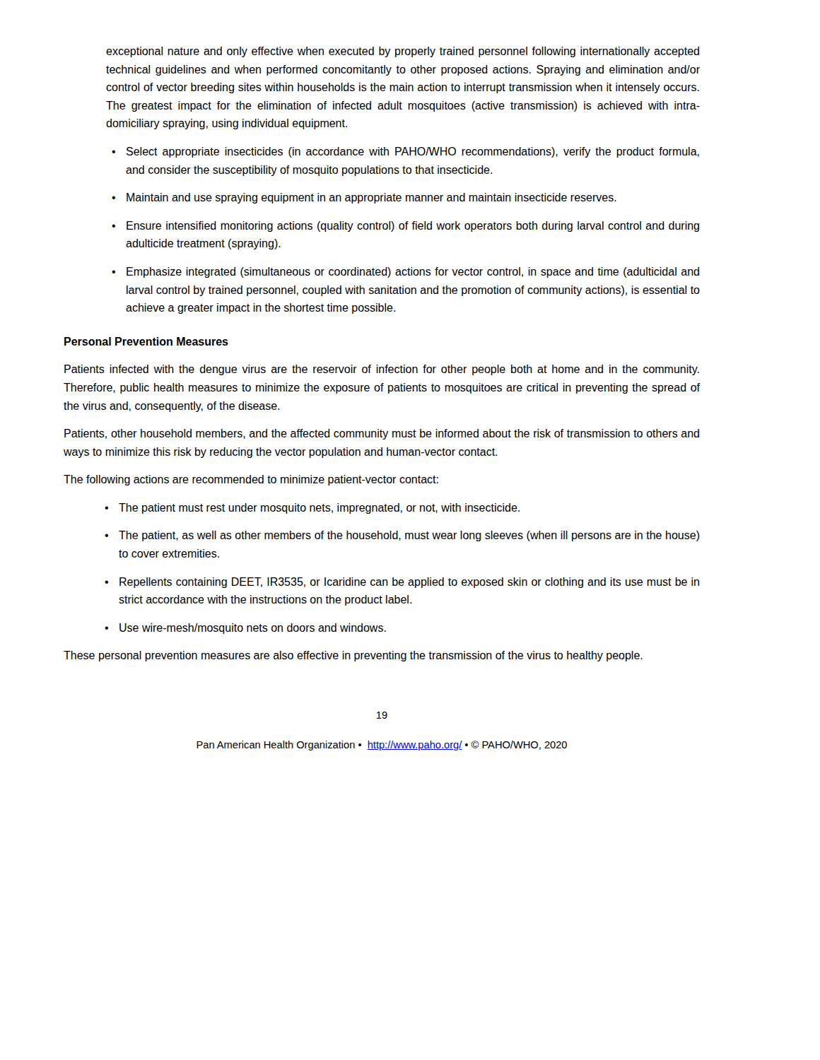exceptional nature and only effective when executed by properly trained personnel following internationally accepted technical guidelines and when performed concomitantly to other proposed actions. Spraying and elimination and/or control of vector breeding sites within households is the main action to interrupt transmission when it intensely occurs. The greatest impact for the elimination of infected adult mosquitoes (active transmission) is achieved with intra-domiciliary spraying, using individual equipment.
Select appropriate insecticides (in accordance with PAHO/WHO recommendations), verify the product formula, and consider the susceptibility of mosquito populations to that insecticide.
Maintain and use spraying equipment in an appropriate manner and maintain insecticide reserves.
Ensure intensified monitoring actions (quality control) of field work operators both during larval control and during adulticide treatment (spraying).
Emphasize integrated (simultaneous or coordinated) actions for vector control, in space and time (adulticidal and larval control by trained personnel, coupled with sanitation and the promotion of community actions), is essential to achieve a greater impact in the shortest time possible.
Personal Prevention Measures
Patients infected with the dengue virus are the reservoir of infection for other people both at home and in the community. Therefore, public health measures to minimize the exposure of patients to mosquitoes are critical in preventing the spread of the virus and, consequently, of the disease.
Patients, other household members, and the affected community must be informed about the risk of transmission to others and ways to minimize this risk by reducing the vector population and human-vector contact.
The following actions are recommended to minimize patient-vector contact:
The patient must rest under mosquito nets, impregnated, or not, with insecticide.
The patient, as well as other members of the household, must wear long sleeves (when ill persons are in the house) to cover extremities.
Repellents containing DEET, IR3535, or Icaridine can be applied to exposed skin or clothing and its use must be in strict accordance with the instructions on the product label.
Use wire-mesh/mosquito nets on doors and windows.
These personal prevention measures are also effective in preventing the transmission of the virus to healthy people.
19
Pan American Health Organization • http://www.paho.org/ • © PAHO/WHO, 2020